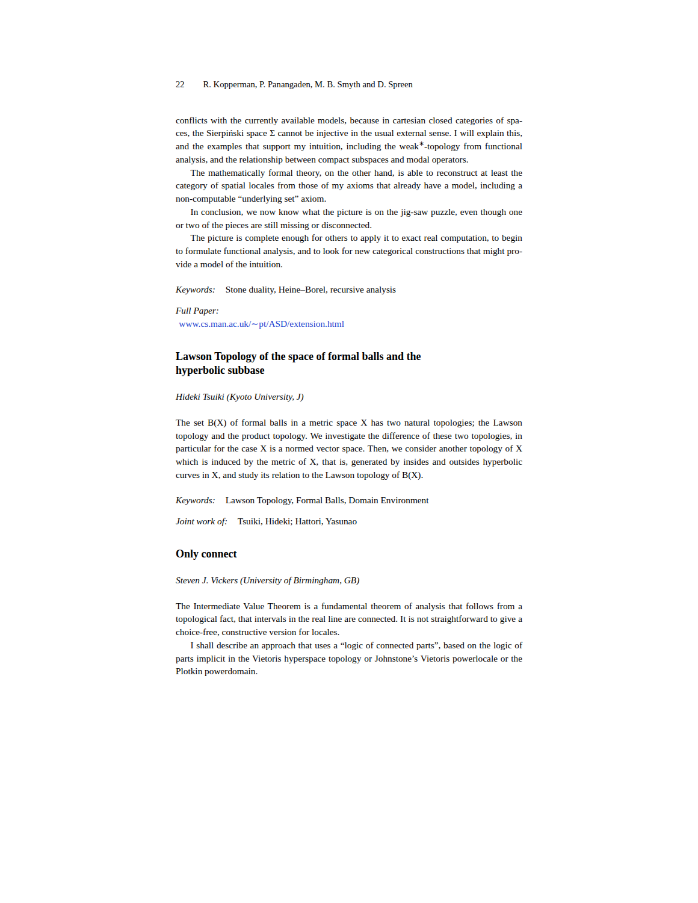22 R. Kopperman, P. Panangaden, M. B. Smyth and D. Spreen
conflicts with the currently available models, because in cartesian closed categories of spaces, the Sierpiński space Σ cannot be injective in the usual external sense. I will explain this, and the examples that support my intuition, including the weak∗-topology from functional analysis, and the relationship between compact subspaces and modal operators.
The mathematically formal theory, on the other hand, is able to reconstruct at least the category of spatial locales from those of my axioms that already have a model, including a non-computable “underlying set” axiom.
In conclusion, we now know what the picture is on the jig-saw puzzle, even though one or two of the pieces are still missing or disconnected.
The picture is complete enough for others to apply it to exact real computation, to begin to formulate functional analysis, and to look for new categorical constructions that might provide a model of the intuition.
Keywords: Stone duality, Heine–Borel, recursive analysis
Full Paper:
www.cs.man.ac.uk/∼pt/ASD/extension.html
Lawson Topology of the space of formal balls and the
hyperbolic subbase
Hideki Tsuiki (Kyoto University, J)
The set B(X) of formal balls in a metric space X has two natural topologies; the Lawson topology and the product topology. We investigate the difference of these two topologies, in particular for the case X is a normed vector space. Then, we consider another topology of X which is induced by the metric of X, that is, generated by insides and outsides hyperbolic curves in X, and study its relation to the Lawson topology of B(X).
Keywords: Lawson Topology, Formal Balls, Domain Environment
Joint work of: Tsuiki, Hideki; Hattori, Yasunao
Only connect
Steven J. Vickers (University of Birmingham, GB)
The Intermediate Value Theorem is a fundamental theorem of analysis that follows from a topological fact, that intervals in the real line are connected. It is not straightforward to give a choice-free, constructive version for locales.
I shall describe an approach that uses a “logic of connected parts”, based on the logic of parts implicit in the Vietoris hyperspace topology or Johnstone’s Vietoris powerlocale or the Plotkin powerdomain.